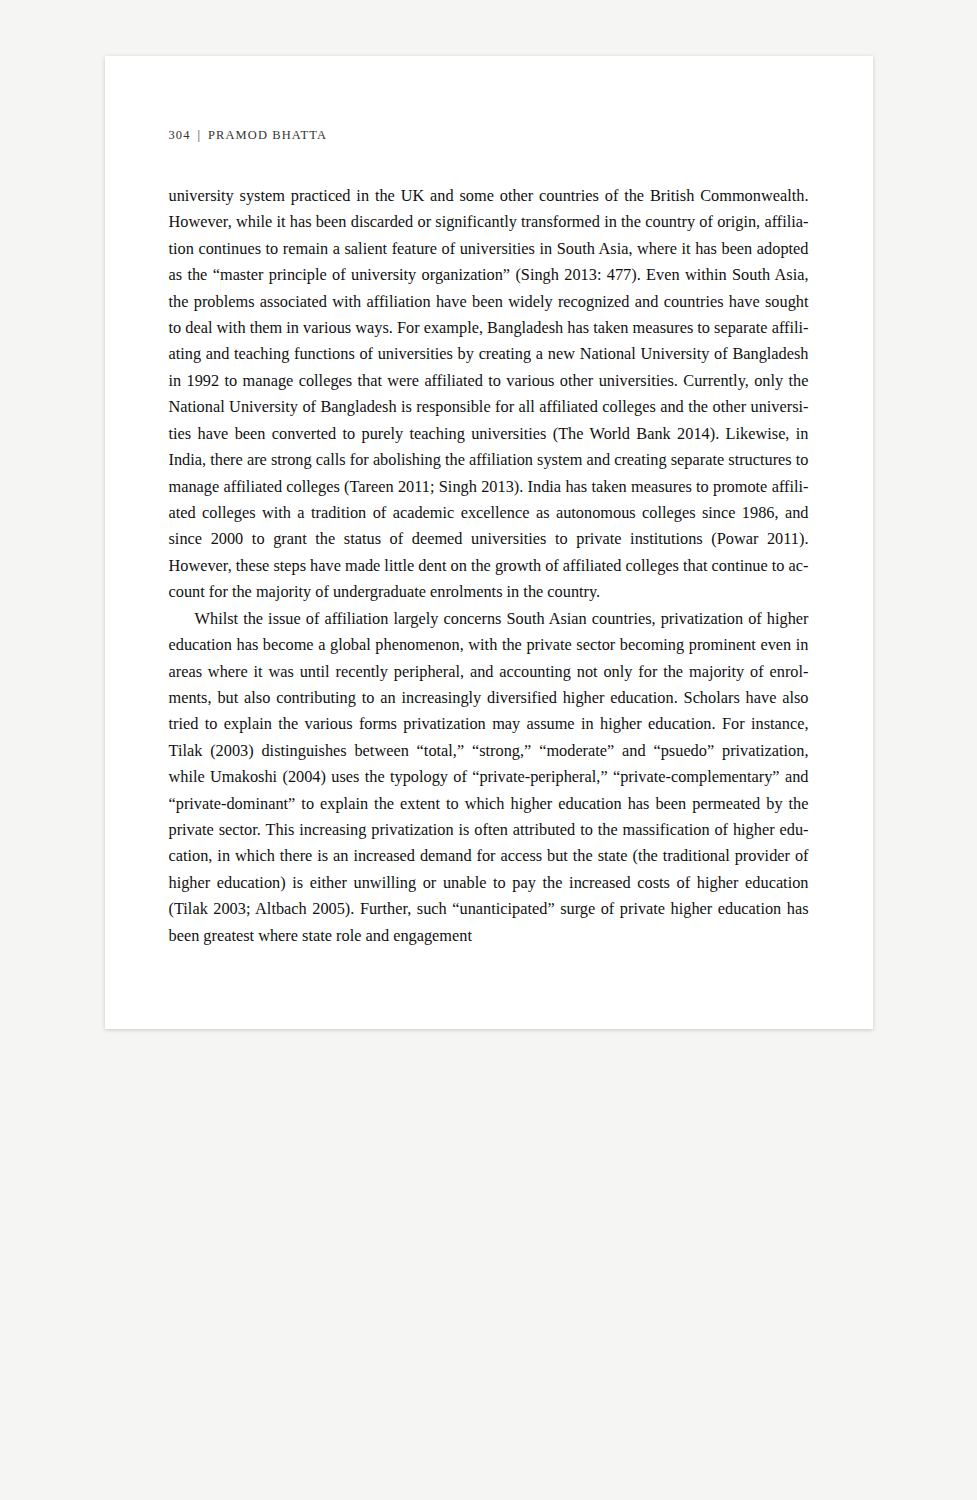304|PRAMOD BHATTA
university system practiced in the UK and some other countries of the British Commonwealth. However, while it has been discarded or significantly transformed in the country of origin, affiliation continues to remain a salient feature of universities in South Asia, where it has been adopted as the “master principle of university organization” (Singh 2013: 477). Even within South Asia, the problems associated with affiliation have been widely recognized and countries have sought to deal with them in various ways. For example, Bangladesh has taken measures to separate affiliating and teaching functions of universities by creating a new National University of Bangladesh in 1992 to manage colleges that were affiliated to various other universities. Currently, only the National University of Bangladesh is responsible for all affiliated colleges and the other universities have been converted to purely teaching universities (The World Bank 2014). Likewise, in India, there are strong calls for abolishing the affiliation system and creating separate structures to manage affiliated colleges (Tareen 2011; Singh 2013). India has taken measures to promote affiliated colleges with a tradition of academic excellence as autonomous colleges since 1986, and since 2000 to grant the status of deemed universities to private institutions (Powar 2011). However, these steps have made little dent on the growth of affiliated colleges that continue to account for the majority of undergraduate enrolments in the country.
Whilst the issue of affiliation largely concerns South Asian countries, privatization of higher education has become a global phenomenon, with the private sector becoming prominent even in areas where it was until recently peripheral, and accounting not only for the majority of enrolments, but also contributing to an increasingly diversified higher education. Scholars have also tried to explain the various forms privatization may assume in higher education. For instance, Tilak (2003) distinguishes between “total,” “strong,” “moderate” and “psuedo” privatization, while Umakoshi (2004) uses the typology of “private-peripheral,” “private-complementary” and “private-dominant” to explain the extent to which higher education has been permeated by the private sector. This increasing privatization is often attributed to the massification of higher education, in which there is an increased demand for access but the state (the traditional provider of higher education) is either unwilling or unable to pay the increased costs of higher education (Tilak 2003; Altbach 2005). Further, such “unanticipated” surge of private higher education has been greatest where state role and engagement